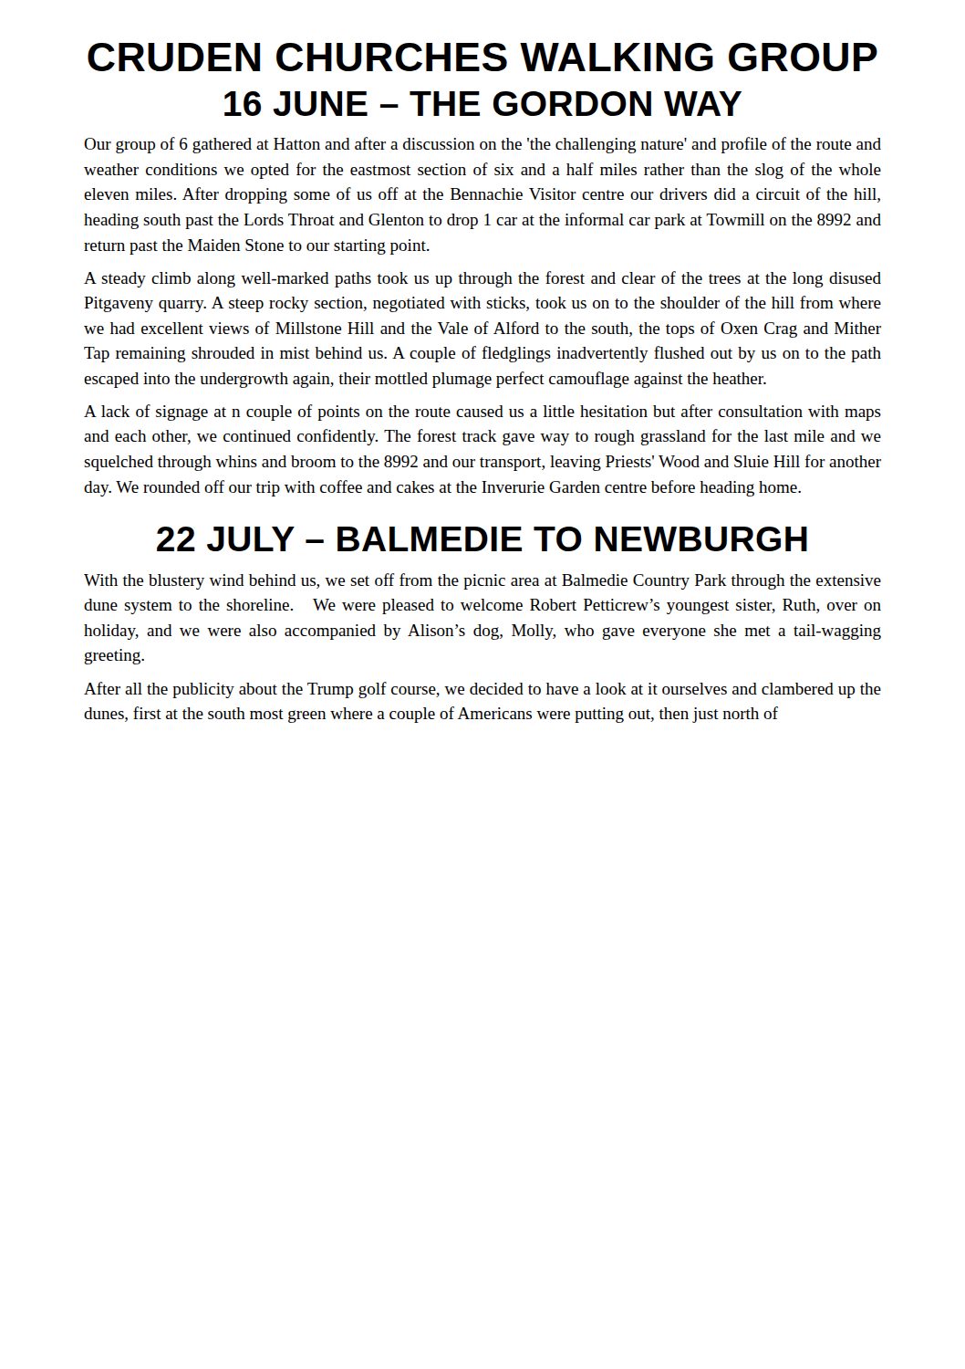Cruden Churches Walking Group
16 June – The Gordon Way
Our group of 6 gathered at Hatton and after a discussion on the 'the challenging nature' and profile of the route and weather conditions we opted for the eastmost section of six and a half miles rather than the slog of the whole eleven miles. After dropping some of us off at the Bennachie Visitor centre our drivers did a circuit of the hill, heading south past the Lords Throat and Glenton to drop 1 car at the informal car park at Towmill on the 8992 and return past the Maiden Stone to our starting point.
A steady climb along well-marked paths took us up through the forest and clear of the trees at the long disused Pitgaveny quarry. A steep rocky section, negotiated with sticks, took us on to the shoulder of the hill from where we had excellent views of Millstone Hill and the Vale of Alford to the south, the tops of Oxen Crag and Mither Tap remaining shrouded in mist behind us. A couple of fledglings inadvertently flushed out by us on to the path escaped into the undergrowth again, their mottled plumage perfect camouflage against the heather.
A lack of signage at n couple of points on the route caused us a little hesitation but after consultation with maps and each other, we continued confidently. The forest track gave way to rough grassland for the last mile and we squelched through whins and broom to the 8992 and our transport, leaving Priests' Wood and Sluie Hill for another day. We rounded off our trip with coffee and cakes at the Inverurie Garden centre before heading home.
22 July – Balmedie to Newburgh
With the blustery wind behind us, we set off from the picnic area at Balmedie Country Park through the extensive dune system to the shoreline. We were pleased to welcome Robert Petticrew’s youngest sister, Ruth, over on holiday, and we were also accompanied by Alison’s dog, Molly, who gave everyone she met a tail-wagging greeting.
After all the publicity about the Trump golf course, we decided to have a look at it ourselves and clambered up the dunes, first at the south most green where a couple of Americans were putting out, then just north of